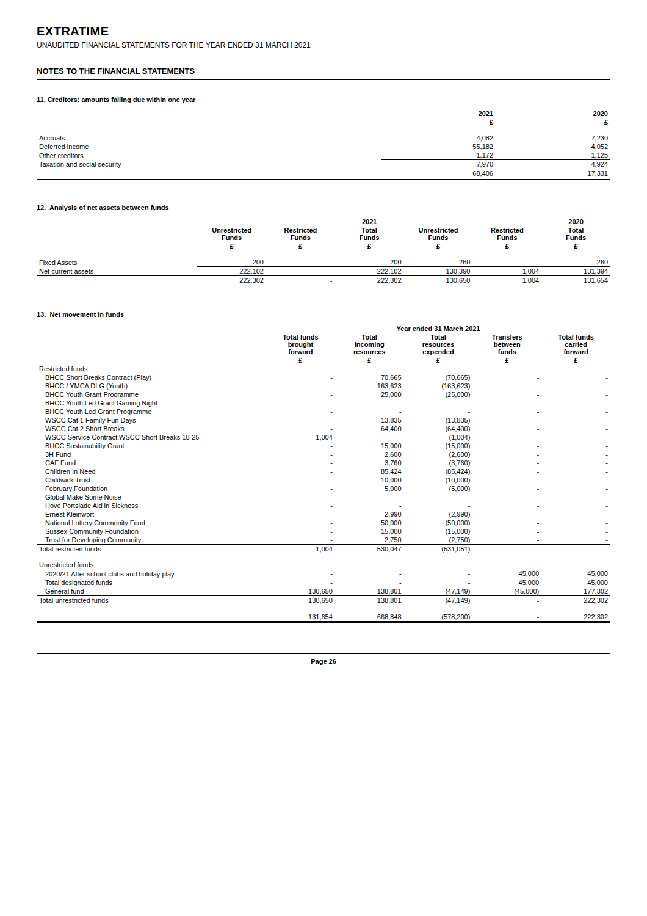EXTRATIME
UNAUDITED FINANCIAL STATEMENTS FOR THE YEAR ENDED 31 MARCH 2021
NOTES TO THE FINANCIAL STATEMENTS
11. Creditors: amounts falling due within one year
| | 2021 | 2020 |
| | £ | £ |
| Accruals | 4,082 | 7,230 |
| Deferred income | 55,182 | 4,052 |
| Other creditors | 1,172 | 1,125 |
| Taxation and social security | 7,970 | 4,924 |
| | 68,406 | 17,331 |
12. Analysis of net assets between funds
| | | | 2021 | | | 2020 |
| | Unrestricted Funds | Restricted Funds | Total Funds | Unrestricted Funds | Restricted Funds | Total Funds |
| | £ | £ | £ | £ | £ | £ |
| Fixed Assets | 200 | - | 200 | 260 | - | 260 |
| Net current assets | 222,102 | - | 222,102 | 130,390 | 1,004 | 131,394 |
| | 222,302 | - | 222,302 | 130,650 | 1,004 | 131,654 |
13. Net movement in funds
| | Year ended 31 March 2021 |
| | Total funds brought forward | Total incoming resources | Total resources expended | Transfers between funds | Total funds carried forward |
| | £ | £ | £ | £ | £ |
| Restricted funds | | | | | |
| BHCC Short Breaks Contract (Play) | - | 70,665 | (70,665) | - | - |
| BHCC / YMCA DLG (Youth) | - | 163,623 | (163,623) | - | - |
| BHCC Youth Grant Programme | - | 25,000 | (25,000) | - | - |
| BHCC Youth Led Grant Gaming Night | - | - | - | - | - |
| BHCC Youth Led Grant Programme | - | - | - | - | - |
| WSCC Cat 1 Family Fun Days | - | 13,835 | (13,835) | - | - |
| WSCC Cat 2 Short Breaks | - | 64,400 | (64,400) | - | - |
| WSCC Service Contract:WSCC Short Breaks 18-25 | 1,004 | - | (1,004) | - | - |
| BHCC Sustainability Grant | - | 15,000 | (15,000) | - | - |
| 3H Fund | - | 2,600 | (2,600) | - | - |
| CAF Fund | - | 3,760 | (3,760) | - | - |
| Children In Need | - | 85,424 | (85,424) | - | - |
| Childwick Trust | - | 10,000 | (10,000) | - | - |
| February Foundation | - | 5,000 | (5,000) | - | - |
| Global Make Some Noise | - | - | - | - | - |
| Hove Portslade Aid in Sickness | - | - | - | - | - |
| Ernest Kleinwort | - | 2,990 | (2,990) | - | - |
| National Lottery Community Fund | - | 50,000 | (50,000) | - | - |
| Sussex Community Foundation | - | 15,000 | (15,000) | - | - |
| Trust for Developing Community | - | 2,750 | (2,750) | - | - |
| Total restricted funds | 1,004 | 530,047 | (531,051) | - | - |
| Unrestricted funds | | | | | |
| 2020/21 After school clubs and holiday play | - | - | - | 45,000 | 45,000 |
| Total designated funds | - | - | - | 45,000 | 45,000 |
| General fund | 130,650 | 138,801 | (47,149) | (45,000) | 177,302 |
| Total unrestricted funds | 130,650 | 138,801 | (47,149) | - | 222,302 |
| | 131,654 | 668,848 | (578,200) | - | 222,302 |
Page 26